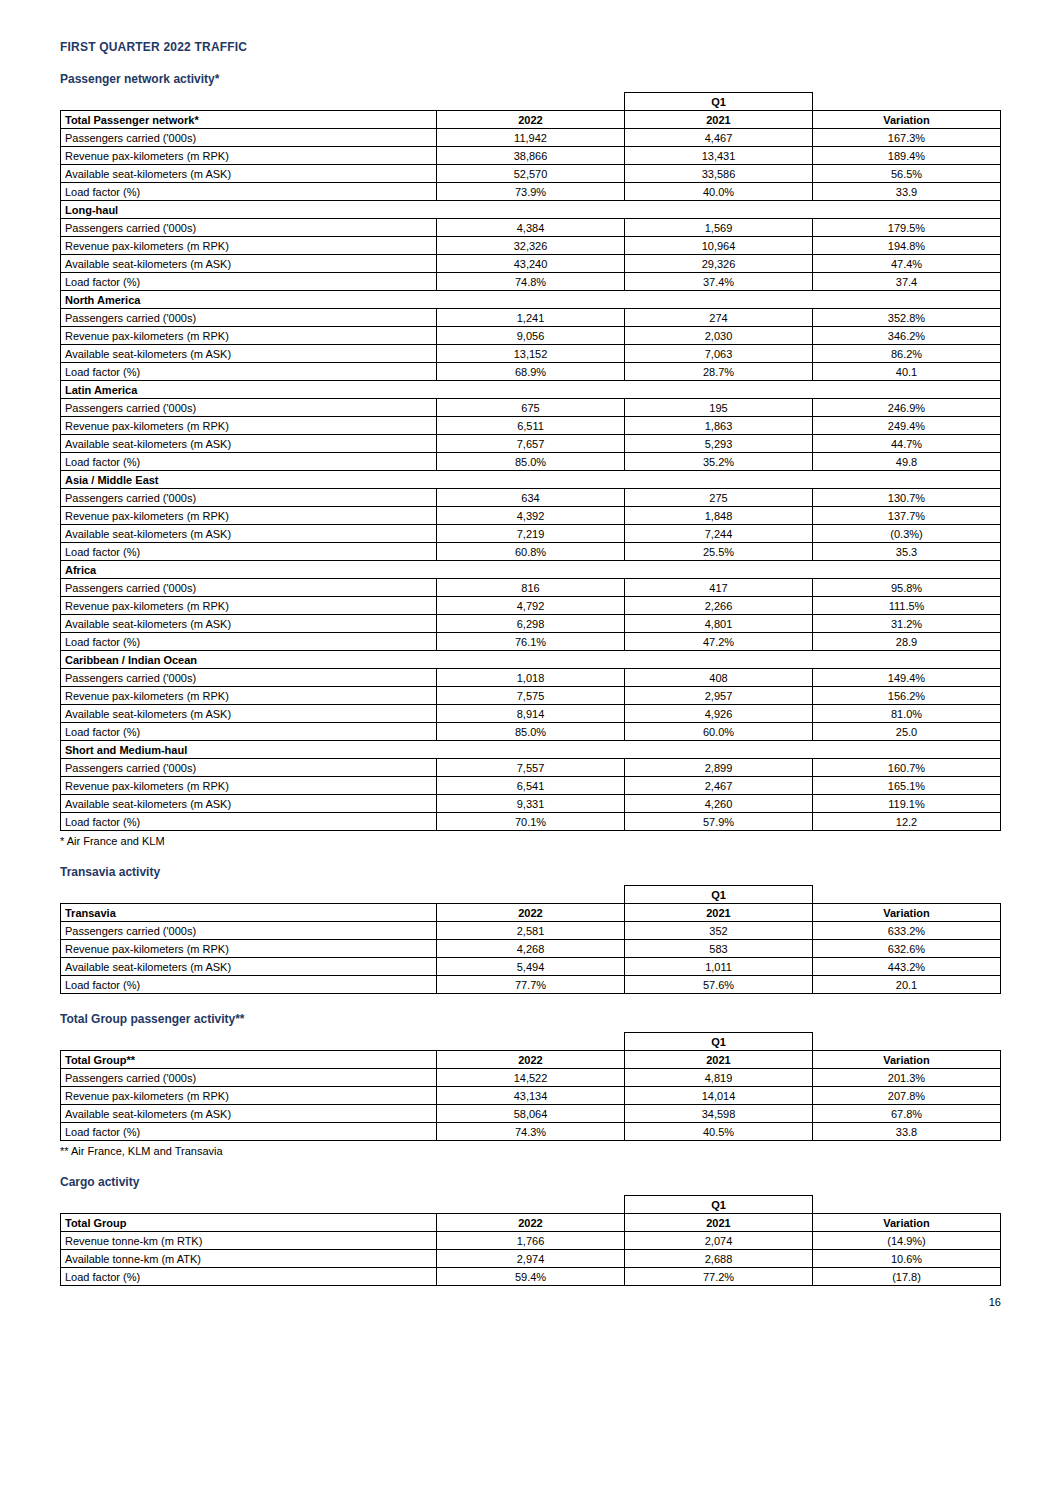FIRST QUARTER 2022 TRAFFIC
Passenger network activity*
| | | Q1 | |
| Total Passenger network* | 2022 | 2021 | Variation |
| Passengers carried ('000s) | 11,942 | 4,467 | 167.3% |
| Revenue pax-kilometers (m RPK) | 38,866 | 13,431 | 189.4% |
| Available seat-kilometers (m ASK) | 52,570 | 33,586 | 56.5% |
| Load factor (%) | 73.9% | 40.0% | 33.9 |
| Long-haul |
| Passengers carried ('000s) | 4,384 | 1,569 | 179.5% |
| Revenue pax-kilometers (m RPK) | 32,326 | 10,964 | 194.8% |
| Available seat-kilometers (m ASK) | 43,240 | 29,326 | 47.4% |
| Load factor (%) | 74.8% | 37.4% | 37.4 |
| North America |
| Passengers carried ('000s) | 1,241 | 274 | 352.8% |
| Revenue pax-kilometers (m RPK) | 9,056 | 2,030 | 346.2% |
| Available seat-kilometers (m ASK) | 13,152 | 7,063 | 86.2% |
| Load factor (%) | 68.9% | 28.7% | 40.1 |
| Latin America |
| Passengers carried ('000s) | 675 | 195 | 246.9% |
| Revenue pax-kilometers (m RPK) | 6,511 | 1,863 | 249.4% |
| Available seat-kilometers (m ASK) | 7,657 | 5,293 | 44.7% |
| Load factor (%) | 85.0% | 35.2% | 49.8 |
| Asia / Middle East |
| Passengers carried ('000s) | 634 | 275 | 130.7% |
| Revenue pax-kilometers (m RPK) | 4,392 | 1,848 | 137.7% |
| Available seat-kilometers (m ASK) | 7,219 | 7,244 | (0.3%) |
| Load factor (%) | 60.8% | 25.5% | 35.3 |
| Africa |
| Passengers carried ('000s) | 816 | 417 | 95.8% |
| Revenue pax-kilometers (m RPK) | 4,792 | 2,266 | 111.5% |
| Available seat-kilometers (m ASK) | 6,298 | 4,801 | 31.2% |
| Load factor (%) | 76.1% | 47.2% | 28.9 |
| Caribbean / Indian Ocean |
| Passengers carried ('000s) | 1,018 | 408 | 149.4% |
| Revenue pax-kilometers (m RPK) | 7,575 | 2,957 | 156.2% |
| Available seat-kilometers (m ASK) | 8,914 | 4,926 | 81.0% |
| Load factor (%) | 85.0% | 60.0% | 25.0 |
| Short and Medium-haul |
| Passengers carried ('000s) | 7,557 | 2,899 | 160.7% |
| Revenue pax-kilometers (m RPK) | 6,541 | 2,467 | 165.1% |
| Available seat-kilometers (m ASK) | 9,331 | 4,260 | 119.1% |
| Load factor (%) | 70.1% | 57.9% | 12.2 |
* Air France and KLM
Transavia activity
| | | Q1 | |
| Transavia | 2022 | 2021 | Variation |
| Passengers carried ('000s) | 2,581 | 352 | 633.2% |
| Revenue pax-kilometers (m RPK) | 4,268 | 583 | 632.6% |
| Available seat-kilometers (m ASK) | 5,494 | 1,011 | 443.2% |
| Load factor (%) | 77.7% | 57.6% | 20.1 |
Total Group passenger activity**
| | | Q1 | |
| Total Group** | 2022 | 2021 | Variation |
| Passengers carried ('000s) | 14,522 | 4,819 | 201.3% |
| Revenue pax-kilometers (m RPK) | 43,134 | 14,014 | 207.8% |
| Available seat-kilometers (m ASK) | 58,064 | 34,598 | 67.8% |
| Load factor (%) | 74.3% | 40.5% | 33.8 |
** Air France, KLM and Transavia
Cargo activity
| | | Q1 | |
| Total Group | 2022 | 2021 | Variation |
| Revenue tonne-km (m RTK) | 1,766 | 2,074 | (14.9%) |
| Available tonne-km (m ATK) | 2,974 | 2,688 | 10.6% |
| Load factor (%) | 59.4% | 77.2% | (17.8) |
16